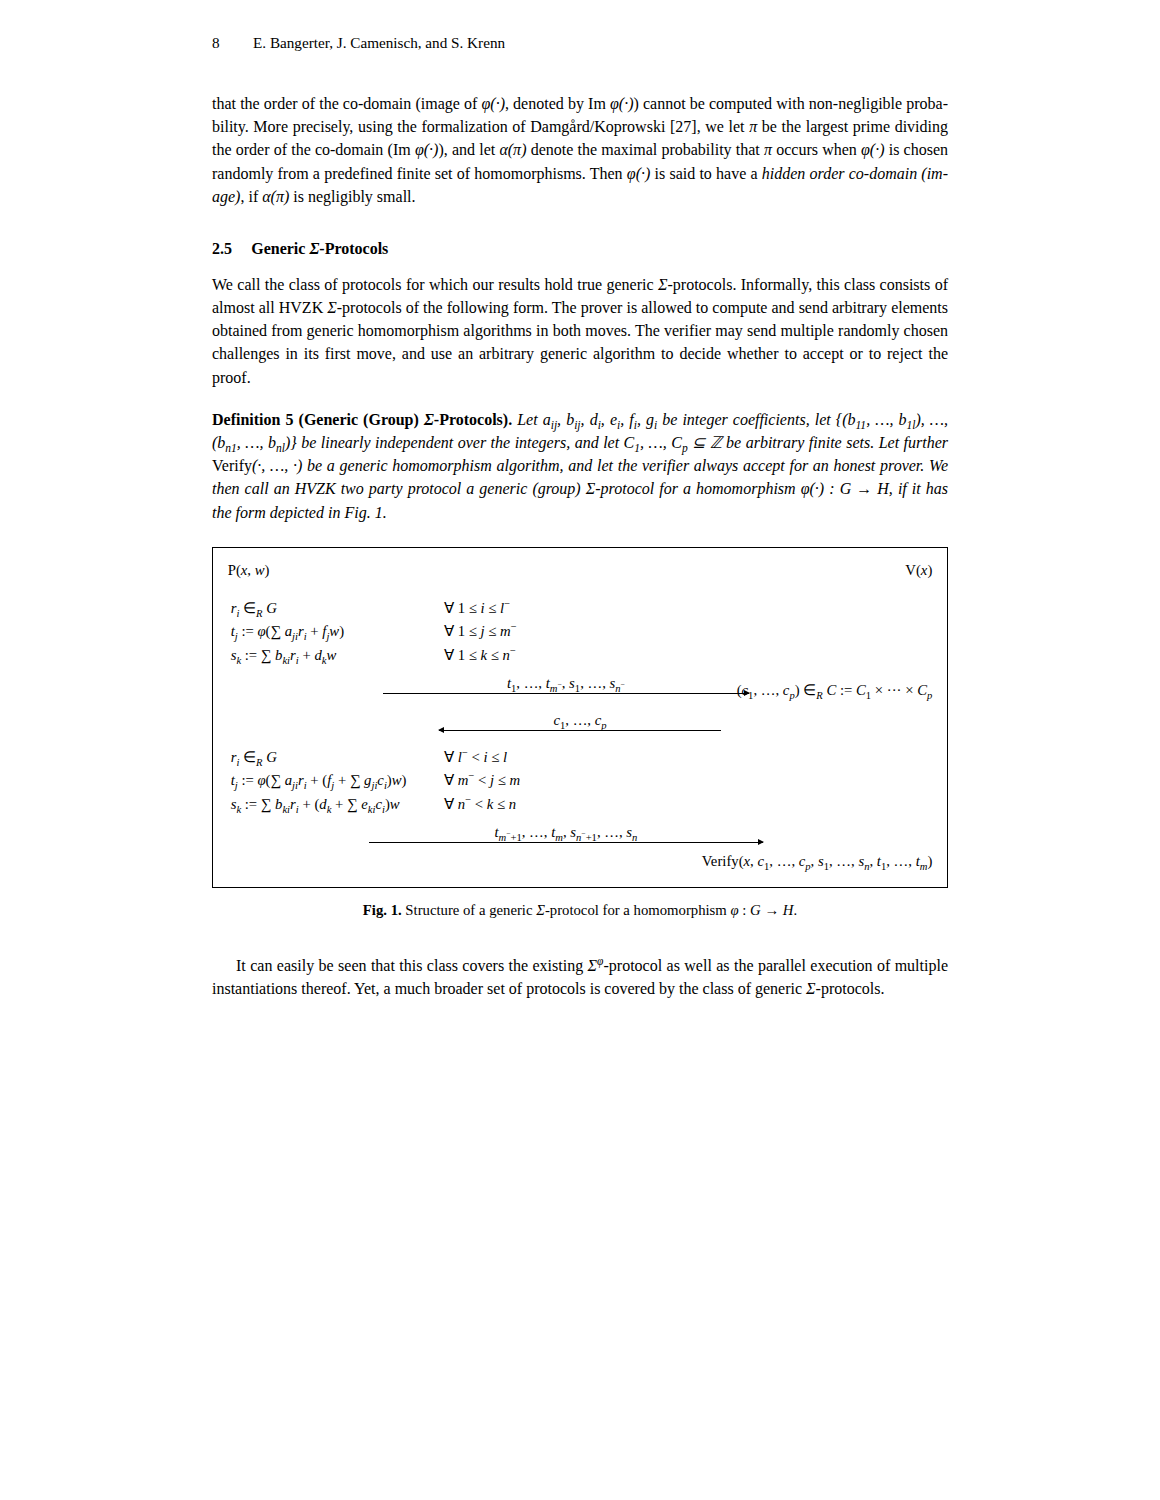8 E. Bangerter, J. Camenisch, and S. Krenn
that the order of the co-domain (image of φ(·), denoted by Im φ(·)) cannot be computed with non-negligible probability. More precisely, using the formalization of Damgård/Koprowski [27], we let π be the largest prime dividing the order of the co-domain (Im φ(·)), and let α(π) denote the maximal probability that π occurs when φ(·) is chosen randomly from a predefined finite set of homomorphisms. Then φ(·) is said to have a hidden order co-domain (image), if α(π) is negligibly small.
2.5 Generic Σ-Protocols
We call the class of protocols for which our results hold true generic Σ-protocols. Informally, this class consists of almost all HVZK Σ-protocols of the following form. The prover is allowed to compute and send arbitrary elements obtained from generic homomorphism algorithms in both moves. The verifier may send multiple randomly chosen challenges in its first move, and use an arbitrary generic algorithm to decide whether to accept or to reject the proof.
Definition 5 (Generic (Group) Σ-Protocols). Let aij, bij, di, ei, fi, gi be integer coefficients, let {(b11, …, b1l), …, (bn1, …, bnl)} be linearly independent over the integers, and let C1, …, Cp ⊆ ℤ be arbitrary finite sets. Let further Verify(·, …, ·) be a generic homomorphism algorithm, and let the verifier always accept for an honest prover. We then call an HVZK two party protocol a generic (group) Σ-protocol for a homomorphism φ(·) : G → H, if it has the form depicted in Fig. 1.
P(x, w) V(x)
ri ∈R G ∀ 1 ≤ i ≤ l−
tj := φ(∑ ajiri + fjw) ∀ 1 ≤ j ≤ m−
sk := ∑ bkiri + dkw ∀ 1 ≤ k ≤ n−
t1, …, tm−, s1, …, sn−
(c1, …, cp) ∈R C := C1 × ··· × Cp
c1, …, cp
ri ∈R G ∀ l− < i ≤ l
tj := φ(∑ ajiri + (fj + ∑ gjici)w) ∀ m− < j ≤ m
sk := ∑ bkiri + (dk + ∑ ekici)w ∀ n− < k ≤ n
tm−+1, …, tm, sn−+1, …, sn
Verify(x, c1, …, cp, s1, …, sn, t1, …, tm)
Fig. 1. Structure of a generic Σ-protocol for a homomorphism φ : G → H.
It can easily be seen that this class covers the existing Σφ-protocol as well as the parallel execution of multiple instantiations thereof. Yet, a much broader set of protocols is covered by the class of generic Σ-protocols.